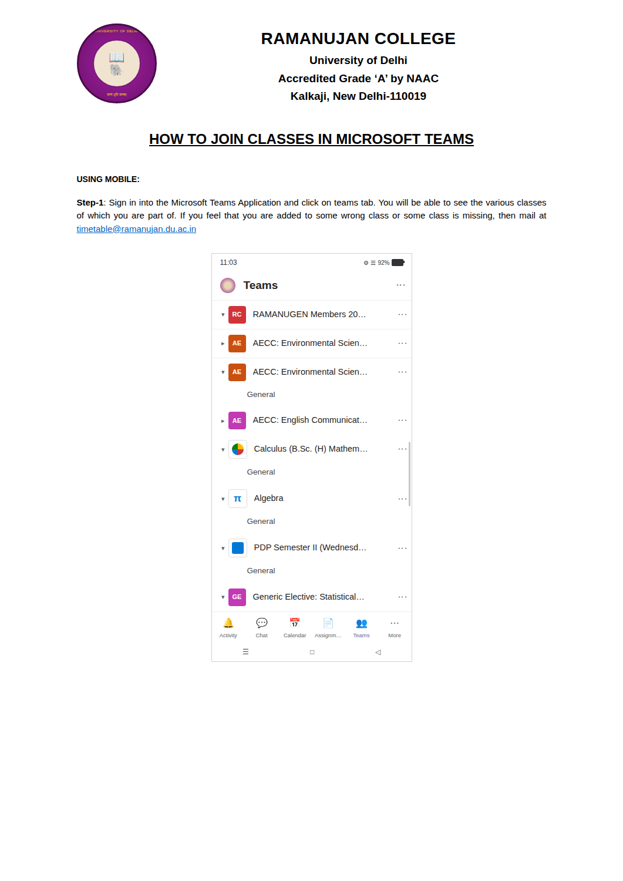★ UNIVERSITY OF DELHI ★
📖
🐘
सत्यं धृति सत्यम्
RAMANUJAN COLLEGE
University of Delhi
Accredited Grade ‘A’ by NAAC
Kalkaji, New Delhi-110019
HOW TO JOIN CLASSES IN MICROSOFT TEAMS
USING MOBILE:
Step-1: Sign in into the Microsoft Teams Application and click on teams tab. You will be able to see the various classes of which you are part of. If you feel that you are added to some wrong class or some class is missing, then mail at timetable@ramanujan.du.ac.in
11:03 ⚙ ☰ 92%
Teams
⋮
▾
RC
RAMANUGEN Members 20…
⋮
▸
AE
AECC: Environmental Scien…
⋮
▾
AE
AECC: Environmental Scien…
⋮
General
▸
AE
AECC: English Communicat…
⋮
▾
Calculus (B.Sc. (H) Mathem…
⋮
General
▾
π
Algebra
⋮
General
▾
PDP Semester II (Wednesd…
⋮
General
▾
GE
Generic Elective: Statistical…
⋮
🔔Activity
💬Chat
📅Calendar
📄Assignm…
👥Teams
⋯More
☰ □ ◁